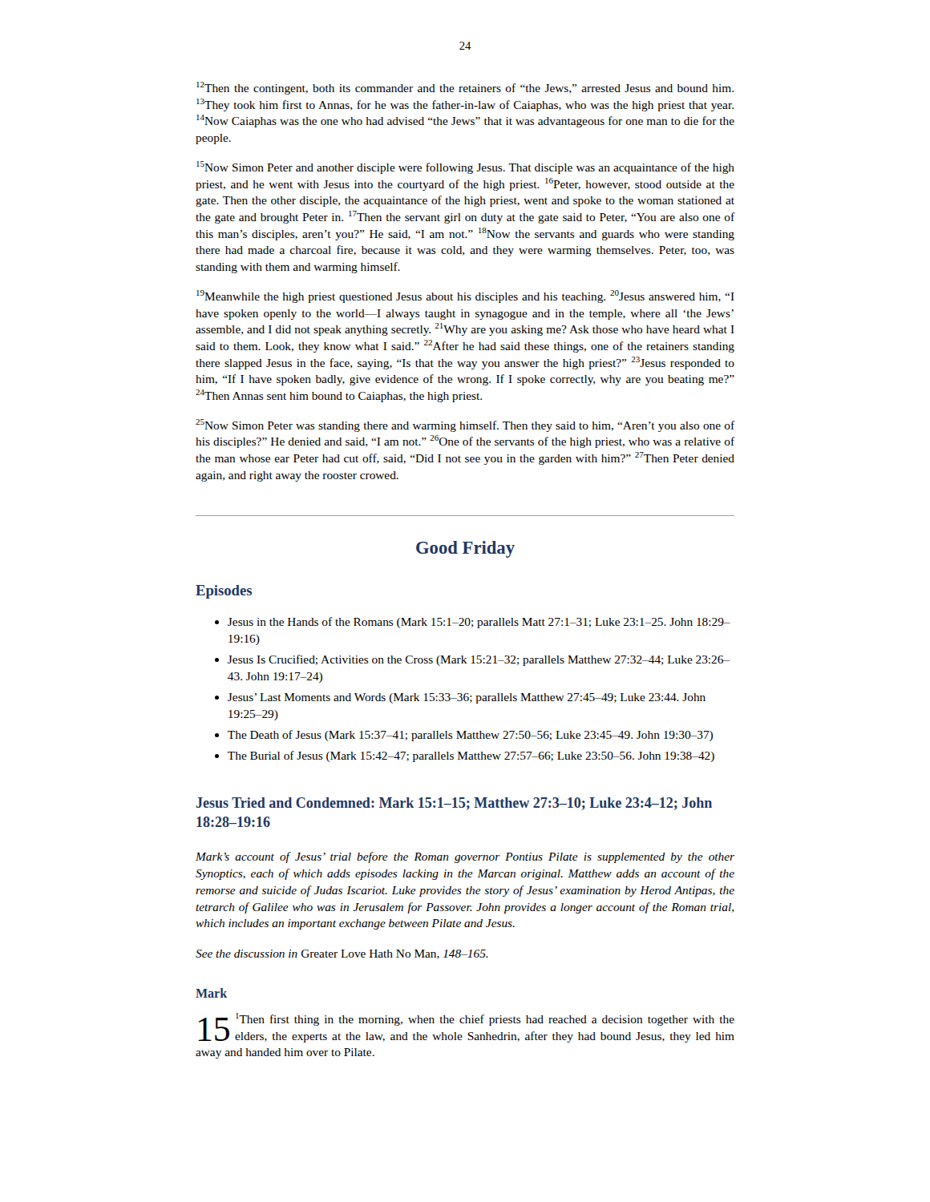24
12Then the contingent, both its commander and the retainers of “the Jews,” arrested Jesus and bound him. 13They took him first to Annas, for he was the father-in-law of Caiaphas, who was the high priest that year. 14Now Caiaphas was the one who had advised “the Jews” that it was advantageous for one man to die for the people.
15Now Simon Peter and another disciple were following Jesus. That disciple was an acquaintance of the high priest, and he went with Jesus into the courtyard of the high priest. 16Peter, however, stood outside at the gate. Then the other disciple, the acquaintance of the high priest, went and spoke to the woman stationed at the gate and brought Peter in. 17Then the servant girl on duty at the gate said to Peter, “You are also one of this man’s disciples, aren’t you?” He said, “I am not.” 18Now the servants and guards who were standing there had made a charcoal fire, because it was cold, and they were warming themselves. Peter, too, was standing with them and warming himself.
19Meanwhile the high priest questioned Jesus about his disciples and his teaching. 20Jesus answered him, “I have spoken openly to the world—I always taught in synagogue and in the temple, where all ‘the Jews’ assemble, and I did not speak anything secretly. 21Why are you asking me? Ask those who have heard what I said to them. Look, they know what I said.” 22After he had said these things, one of the retainers standing there slapped Jesus in the face, saying, “Is that the way you answer the high priest?” 23Jesus responded to him, “If I have spoken badly, give evidence of the wrong. If I spoke correctly, why are you beating me?” 24Then Annas sent him bound to Caiaphas, the high priest.
25Now Simon Peter was standing there and warming himself. Then they said to him, “Aren’t you also one of his disciples?” He denied and said, “I am not.” 26One of the servants of the high priest, who was a relative of the man whose ear Peter had cut off, said, “Did I not see you in the garden with him?” 27Then Peter denied again, and right away the rooster crowed.
Good Friday
Episodes
Jesus in the Hands of the Romans (Mark 15:1–20; parallels Matt 27:1–31; Luke 23:1–25. John 18:29–19:16)
Jesus Is Crucified; Activities on the Cross (Mark 15:21–32; parallels Matthew 27:32–44; Luke 23:26–43. John 19:17–24)
Jesus’ Last Moments and Words (Mark 15:33–36; parallels Matthew 27:45–49; Luke 23:44. John 19:25–29)
The Death of Jesus (Mark 15:37–41; parallels Matthew 27:50–56; Luke 23:45–49. John 19:30–37)
The Burial of Jesus (Mark 15:42–47; parallels Matthew 27:57–66; Luke 23:50–56. John 19:38–42)
Jesus Tried and Condemned: Mark 15:1–15; Matthew 27:3–10; Luke 23:4–12; John 18:28–19:16
Mark’s account of Jesus’ trial before the Roman governor Pontius Pilate is supplemented by the other Synoptics, each of which adds episodes lacking in the Marcan original. Matthew adds an account of the remorse and suicide of Judas Iscariot. Luke provides the story of Jesus’ examination by Herod Antipas, the tetrarch of Galilee who was in Jerusalem for Passover. John provides a longer account of the Roman trial, which includes an important exchange between Pilate and Jesus.
See the discussion in Greater Love Hath No Man, 148–165.
Mark
151Then first thing in the morning, when the chief priests had reached a decision together with the elders, the experts at the law, and the whole Sanhedrin, after they had bound Jesus, they led him away and handed him over to Pilate.